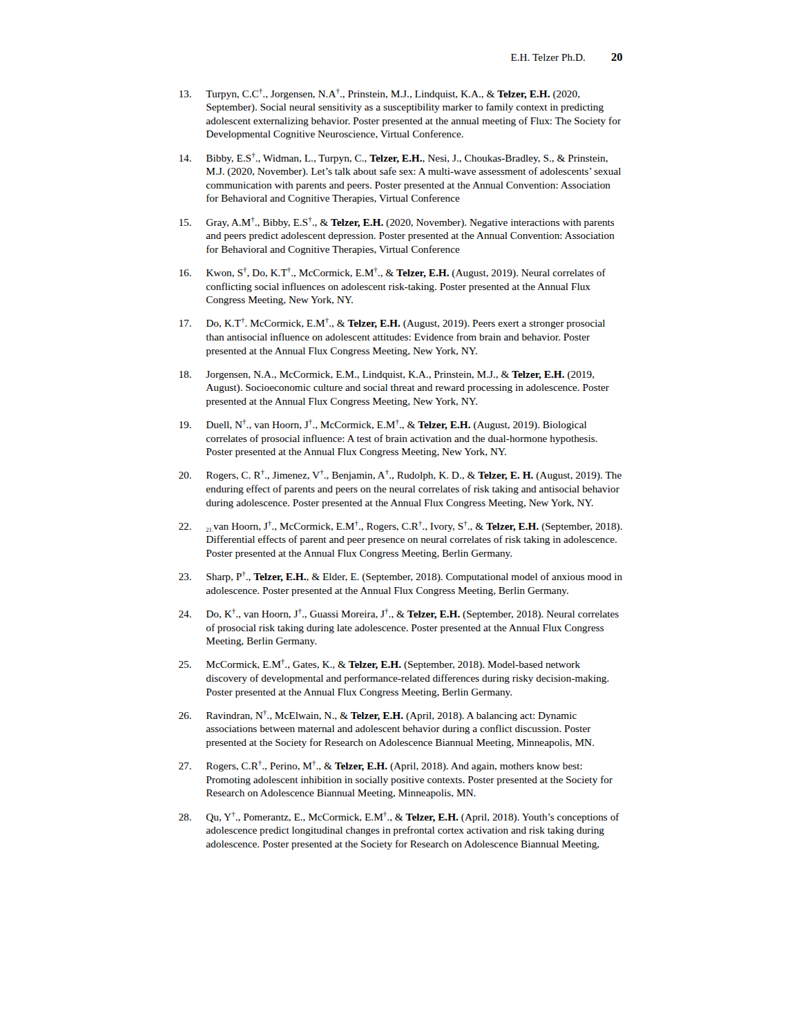E.H. Telzer Ph.D. 20
13. Turpyn, C.C†., Jorgensen, N.A†., Prinstein, M.J., Lindquist, K.A., & Telzer, E.H. (2020, September). Social neural sensitivity as a susceptibility marker to family context in predicting adolescent externalizing behavior. Poster presented at the annual meeting of Flux: The Society for Developmental Cognitive Neuroscience, Virtual Conference.
14. Bibby, E.S†., Widman, L., Turpyn, C., Telzer, E.H., Nesi, J., Choukas-Bradley, S., & Prinstein, M.J. (2020, November). Let’s talk about safe sex: A multi-wave assessment of adolescents’ sexual communication with parents and peers. Poster presented at the Annual Convention: Association for Behavioral and Cognitive Therapies, Virtual Conference
15. Gray, A.M†., Bibby, E.S†., & Telzer, E.H. (2020, November). Negative interactions with parents and peers predict adolescent depression. Poster presented at the Annual Convention: Association for Behavioral and Cognitive Therapies, Virtual Conference
16. Kwon, S†, Do, K.T†., McCormick, E.M†., & Telzer, E.H. (August, 2019). Neural correlates of conflicting social influences on adolescent risk-taking. Poster presented at the Annual Flux Congress Meeting, New York, NY.
17. Do, K.T†. McCormick, E.M†., & Telzer, E.H. (August, 2019). Peers exert a stronger prosocial than antisocial influence on adolescent attitudes: Evidence from brain and behavior. Poster presented at the Annual Flux Congress Meeting, New York, NY.
18. Jorgensen, N.A., McCormick, E.M., Lindquist, K.A., Prinstein, M.J., & Telzer, E.H. (2019, August). Socioeconomic culture and social threat and reward processing in adolescence. Poster presented at the Annual Flux Congress Meeting, New York, NY.
19. Duell, N†., van Hoorn, J†., McCormick, E.M†., & Telzer, E.H. (August, 2019). Biological correlates of prosocial influence: A test of brain activation and the dual-hormone hypothesis. Poster presented at the Annual Flux Congress Meeting, New York, NY.
20. Rogers, C. R†., Jimenez, V†., Benjamin, A†., Rudolph, K. D., & Telzer, E. H. (August, 2019). The enduring effect of parents and peers on the neural correlates of risk taking and antisocial behavior during adolescence. Poster presented at the Annual Flux Congress Meeting, New York, NY.
22. 21. van Hoorn, J†., McCormick, E.M†., Rogers, C.R†., Ivory, S†., & Telzer, E.H. (September, 2018). Differential effects of parent and peer presence on neural correlates of risk taking in adolescence. Poster presented at the Annual Flux Congress Meeting, Berlin Germany.
23. Sharp, P†., Telzer, E.H., & Elder, E. (September, 2018). Computational model of anxious mood in adolescence. Poster presented at the Annual Flux Congress Meeting, Berlin Germany.
24. Do, K†., van Hoorn, J†., Guassi Moreira, J†., & Telzer, E.H. (September, 2018). Neural correlates of prosocial risk taking during late adolescence. Poster presented at the Annual Flux Congress Meeting, Berlin Germany.
25. McCormick, E.M†., Gates, K., & Telzer, E.H. (September, 2018). Model-based network discovery of developmental and performance-related differences during risky decision-making. Poster presented at the Annual Flux Congress Meeting, Berlin Germany.
26. Ravindran, N†., McElwain, N., & Telzer, E.H. (April, 2018). A balancing act: Dynamic associations between maternal and adolescent behavior during a conflict discussion. Poster presented at the Society for Research on Adolescence Biannual Meeting, Minneapolis, MN.
27. Rogers, C.R†., Perino, M†., & Telzer, E.H. (April, 2018). And again, mothers know best: Promoting adolescent inhibition in socially positive contexts. Poster presented at the Society for Research on Adolescence Biannual Meeting, Minneapolis, MN.
28. Qu, Y†., Pomerantz, E., McCormick, E.M†., & Telzer, E.H. (April, 2018). Youth’s conceptions of adolescence predict longitudinal changes in prefrontal cortex activation and risk taking during adolescence. Poster presented at the Society for Research on Adolescence Biannual Meeting,